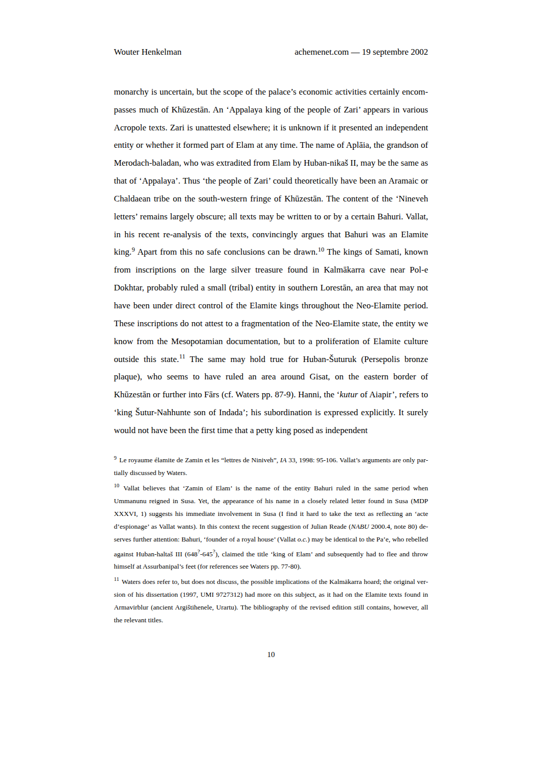Wouter Henkelman achemenet.com — 19 septembre 2002
monarchy is uncertain, but the scope of the palace’s economic activities certainly encompasses much of Khūzestān. An ‘Appalaya king of the people of Zari’ appears in various Acropole texts. Zari is unattested elsewhere; it is unknown if it presented an independent entity or whether it formed part of Elam at any time. The name of Aplāia, the grandson of Merodach-baladan, who was extradited from Elam by Huban-nikaš II, may be the same as that of ‘Appalaya’. Thus ‘the people of Zari’ could theoretically have been an Aramaic or Chaldaean tribe on the south-western fringe of Khūzestān. The content of the ‘Nineveh letters’ remains largely obscure; all texts may be written to or by a certain Bahuri. Vallat, in his recent re-analysis of the texts, convincingly argues that Bahuri was an Elamite king.9 Apart from this no safe conclusions can be drawn.10 The kings of Samati, known from inscriptions on the large silver treasure found in Kalmākarra cave near Pol-e Dokhtar, probably ruled a small (tribal) entity in southern Lorestān, an area that may not have been under direct control of the Elamite kings throughout the Neo-Elamite period. These inscriptions do not attest to a fragmentation of the Neo-Elamite state, the entity we know from the Mesopotamian documentation, but to a proliferation of Elamite culture outside this state.11 The same may hold true for Huban-Šuturuk (Persepolis bronze plaque), who seems to have ruled an area around Gisat, on the eastern border of Khūzestān or further into Fārs (cf. Waters pp. 87-9). Hanni, the ‘kutur of Aiapir’, refers to ‘king Šutur-Nahhunte son of Indada’; his subordination is expressed explicitly. It surely would not have been the first time that a petty king posed as independent
9 Le royaume élamite de Zamin et les “lettres de Niniveh”, IA 33, 1998: 95-106. Vallat’s arguments are only partially discussed by Waters.
10 Vallat believes that ‘Zamin of Elam’ is the name of the entity Bahuri ruled in the same period when Ummanunu reigned in Susa. Yet, the appearance of his name in a closely related letter found in Susa (MDP XXXVI, 1) suggests his immediate involvement in Susa (I find it hard to take the text as reflecting an ‘acte d’espionage’ as Vallat wants). In this context the recent suggestion of Julian Reade (NABU 2000.4, note 80) deserves further attention: Bahuri, ‘founder of a royal house’ (Vallat o.c.) may be identical to the Pa’e, who rebelled against Huban-haltaš III (648?-645?), claimed the title ‘king of Elam’ and subsequently had to flee and throw himself at Assurbanipal’s feet (for references see Waters pp. 77-80).
11 Waters does refer to, but does not discuss, the possible implications of the Kalmākarra hoard; the original version of his dissertation (1997, UMI 9727312) had more on this subject, as it had on the Elamite texts found in Armavirblur (ancient Argištihenele, Urartu). The bibliography of the revised edition still contains, however, all the relevant titles.
10